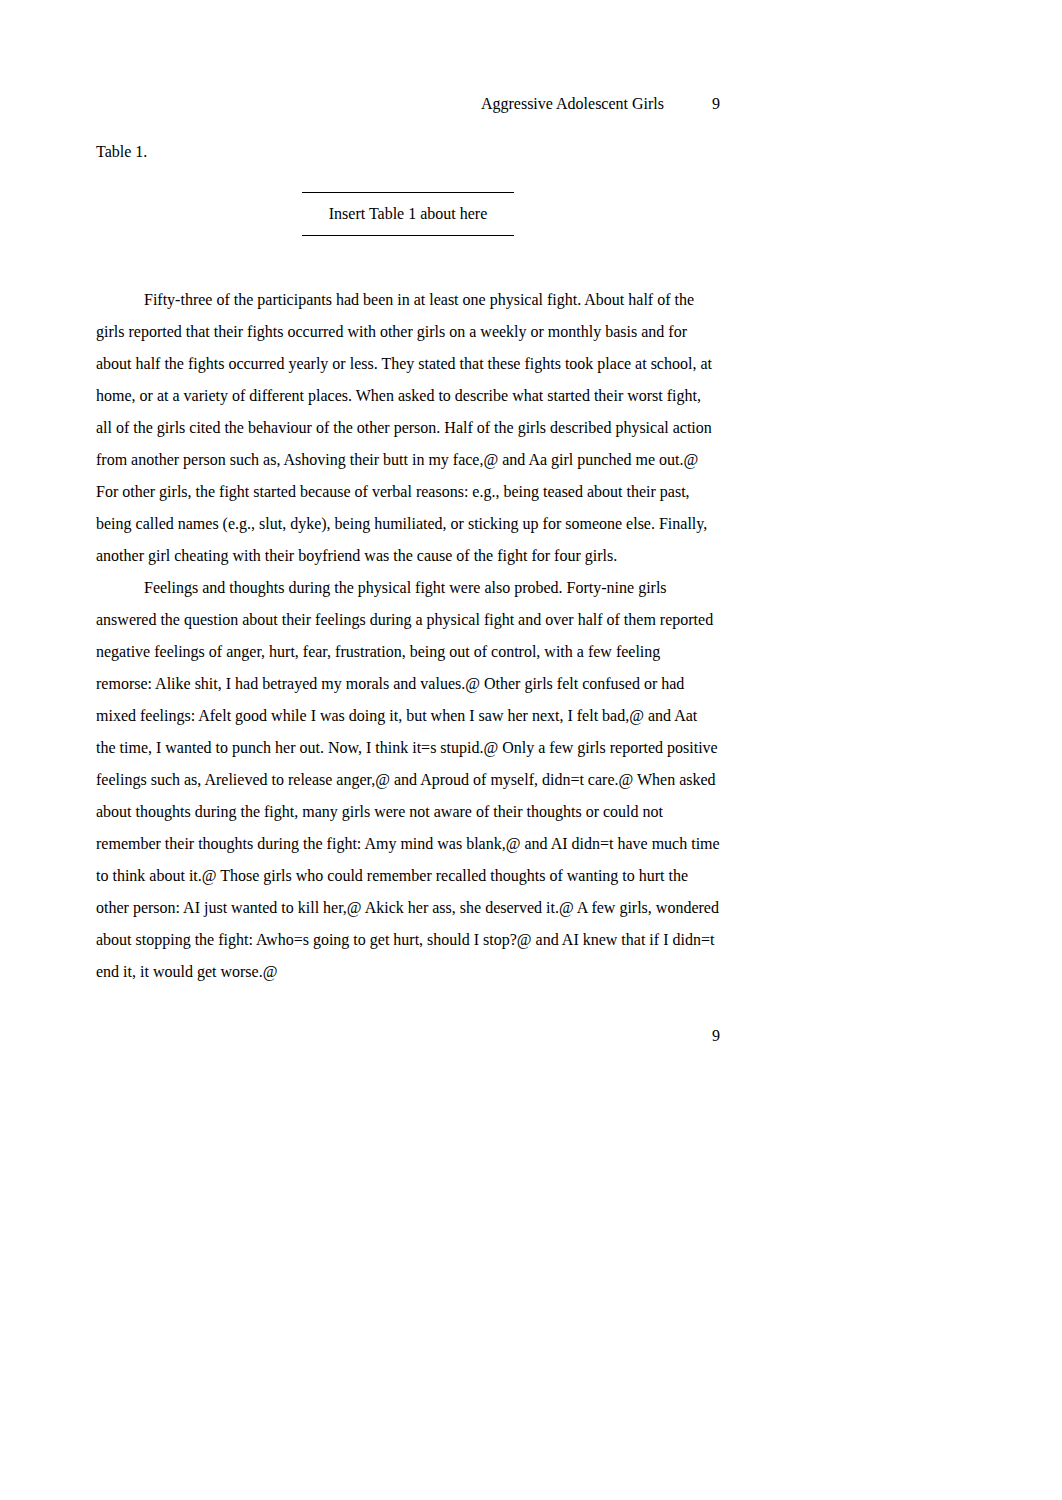Aggressive Adolescent Girls 9
Table 1.
Insert Table 1 about here
Fifty-three of the participants had been in at least one physical fight. About half of the girls reported that their fights occurred with other girls on a weekly or monthly basis and for about half the fights occurred yearly or less. They stated that these fights took place at school, at home, or at a variety of different places. When asked to describe what started their worst fight, all of the girls cited the behaviour of the other person. Half of the girls described physical action from another person such as, Ashoving their butt in my face,@ and Aa girl punched me out.@ For other girls, the fight started because of verbal reasons: e.g., being teased about their past, being called names (e.g., slut, dyke), being humiliated, or sticking up for someone else. Finally, another girl cheating with their boyfriend was the cause of the fight for four girls.
Feelings and thoughts during the physical fight were also probed. Forty-nine girls answered the question about their feelings during a physical fight and over half of them reported negative feelings of anger, hurt, fear, frustration, being out of control, with a few feeling remorse: Alike shit, I had betrayed my morals and values.@ Other girls felt confused or had mixed feelings: Afelt good while I was doing it, but when I saw her next, I felt bad,@ and Aat the time, I wanted to punch her out. Now, I think it=s stupid.@ Only a few girls reported positive feelings such as, Arelieved to release anger,@ and Aproud of myself, didn=t care.@ When asked about thoughts during the fight, many girls were not aware of their thoughts or could not remember their thoughts during the fight: Amy mind was blank,@ and AI didn=t have much time to think about it.@ Those girls who could remember recalled thoughts of wanting to hurt the other person: AI just wanted to kill her,@ Akick her ass, she deserved it.@ A few girls, wondered about stopping the fight: Awho=s going to get hurt, should I stop?@ and AI knew that if I didn=t end it, it would get worse.@
9